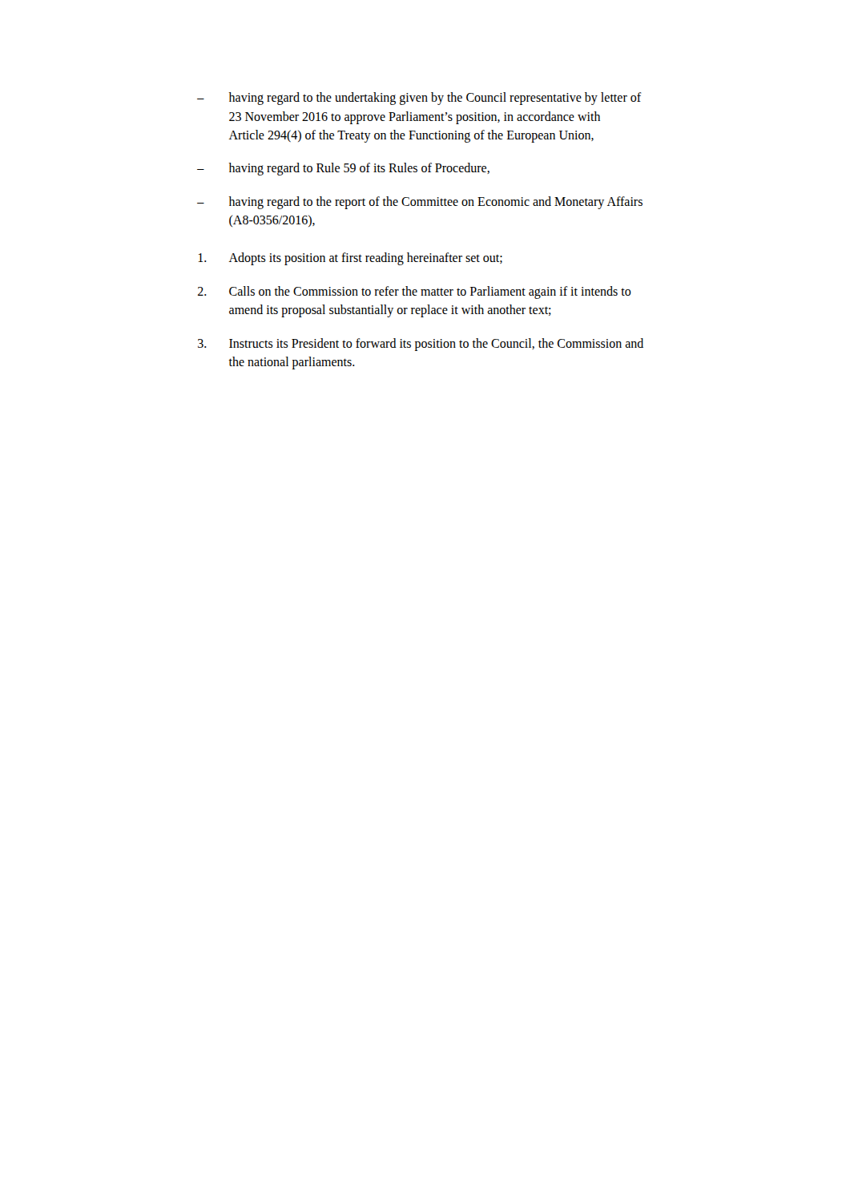having regard to the undertaking given by the Council representative by letter of 23 November 2016 to approve Parliament’s position, in accordance with Article 294(4) of the Treaty on the Functioning of the European Union,
having regard to Rule 59 of its Rules of Procedure,
having regard to the report of the Committee on Economic and Monetary Affairs (A8-0356/2016),
Adopts its position at first reading hereinafter set out;
Calls on the Commission to refer the matter to Parliament again if it intends to amend its proposal substantially or replace it with another text;
Instructs its President to forward its position to the Council, the Commission and the national parliaments.